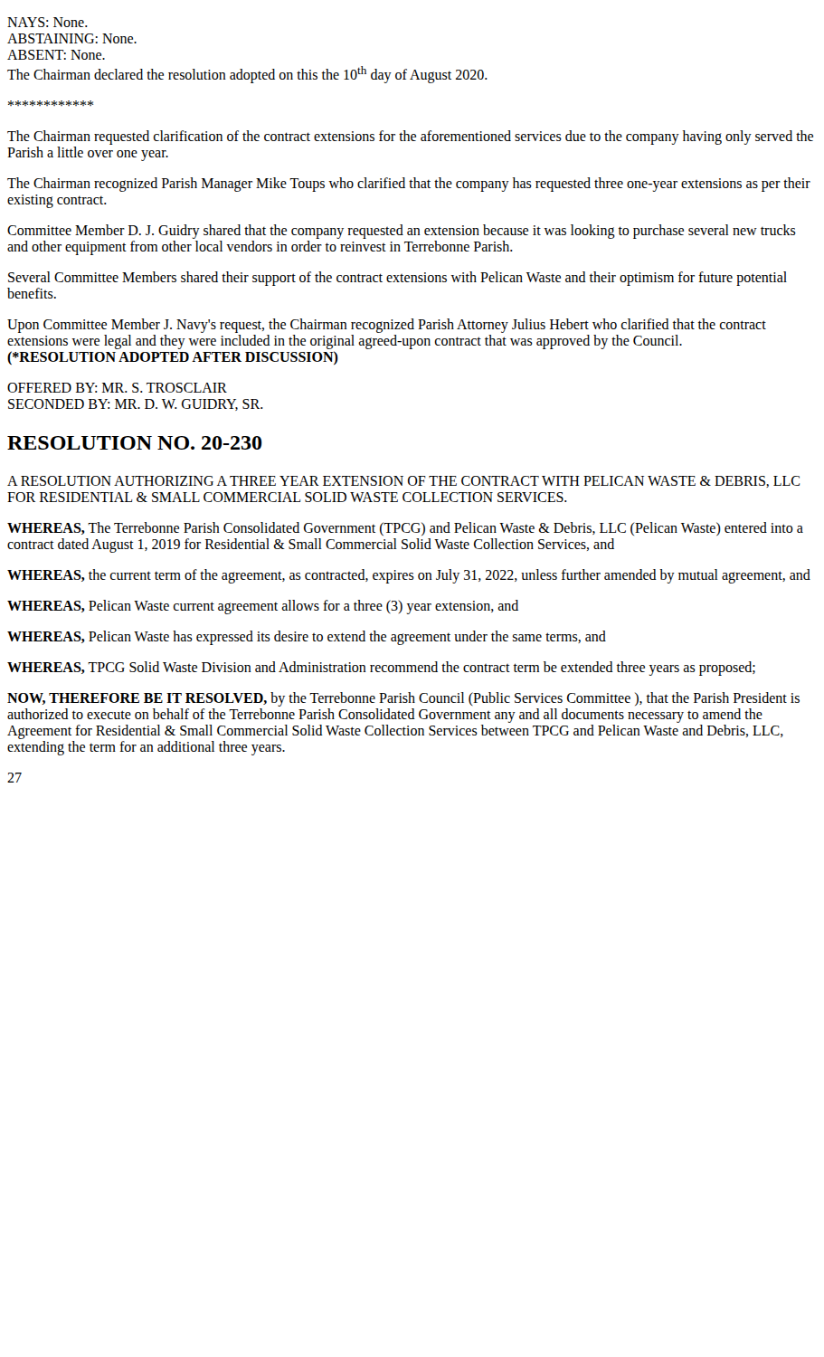NAYS: None.
ABSTAINING: None.
ABSENT: None.
The Chairman declared the resolution adopted on this the 10th day of August 2020.
************
The Chairman requested clarification of the contract extensions for the aforementioned services due to the company having only served the Parish a little over one year.
The Chairman recognized Parish Manager Mike Toups who clarified that the company has requested three one-year extensions as per their existing contract.
Committee Member D. J. Guidry shared that the company requested an extension because it was looking to purchase several new trucks and other equipment from other local vendors in order to reinvest in Terrebonne Parish.
Several Committee Members shared their support of the contract extensions with Pelican Waste and their optimism for future potential benefits.
Upon Committee Member J. Navy's request, the Chairman recognized Parish Attorney Julius Hebert who clarified that the contract extensions were legal and they were included in the original agreed-upon contract that was approved by the Council.
(*RESOLUTION ADOPTED AFTER DISCUSSION)
OFFERED BY: MR. S. TROSCLAIR
SECONDED BY: MR. D. W. GUIDRY, SR.
RESOLUTION NO. 20-230
A RESOLUTION AUTHORIZING A THREE YEAR EXTENSION OF THE CONTRACT WITH PELICAN WASTE & DEBRIS, LLC FOR RESIDENTIAL & SMALL COMMERCIAL SOLID WASTE COLLECTION SERVICES.
WHEREAS, The Terrebonne Parish Consolidated Government (TPCG) and Pelican Waste & Debris, LLC (Pelican Waste) entered into a contract dated August 1, 2019 for Residential & Small Commercial Solid Waste Collection Services, and
WHEREAS, the current term of the agreement, as contracted, expires on July 31, 2022, unless further amended by mutual agreement, and
WHEREAS, Pelican Waste current agreement allows for a three (3) year extension, and
WHEREAS, Pelican Waste has expressed its desire to extend the agreement under the same terms, and
WHEREAS, TPCG Solid Waste Division and Administration recommend the contract term be extended three years as proposed;
NOW, THEREFORE BE IT RESOLVED, by the Terrebonne Parish Council (Public Services Committee ), that the Parish President is authorized to execute on behalf of the Terrebonne Parish Consolidated Government any and all documents necessary to amend the Agreement for Residential & Small Commercial Solid Waste Collection Services between TPCG and Pelican Waste and Debris, LLC, extending the term for an additional three years.
27